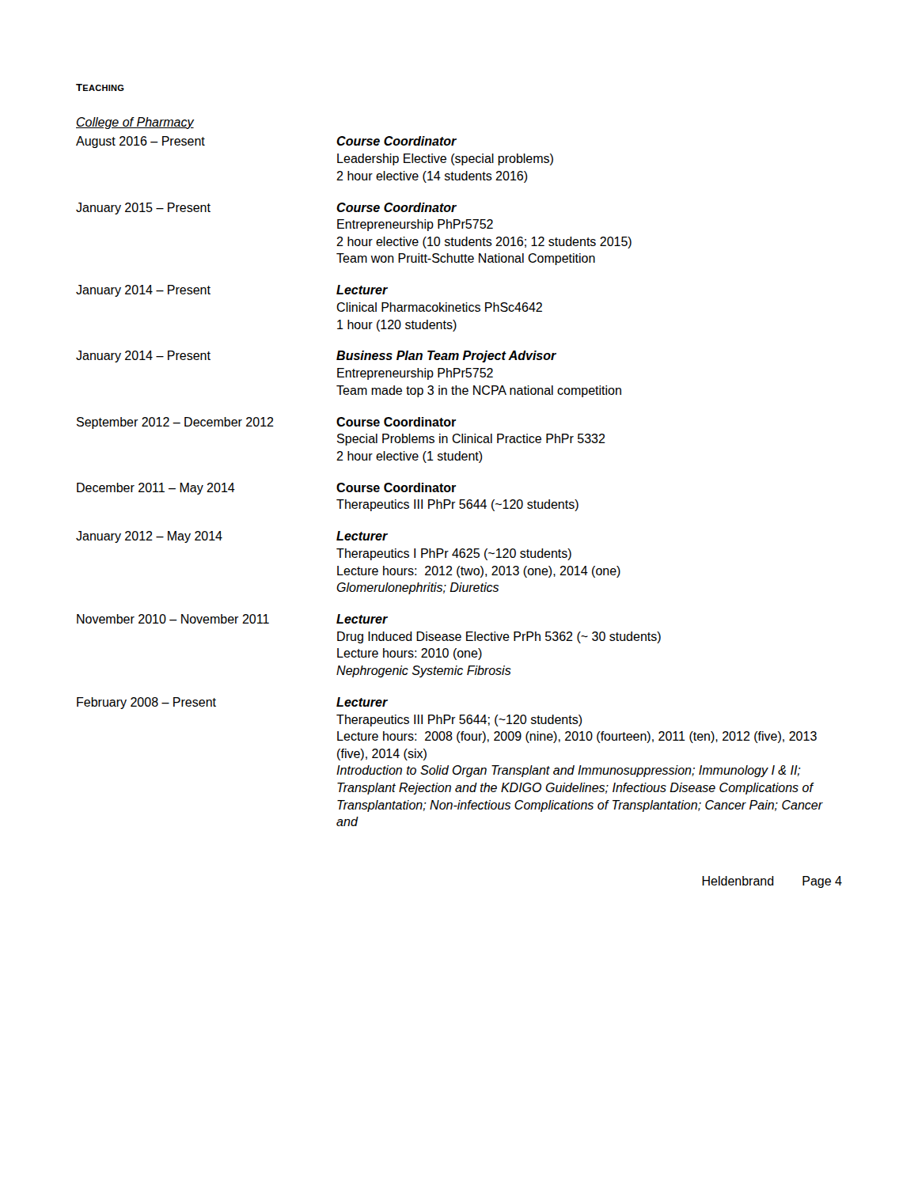Teaching
College of Pharmacy
| August 2016 – Present | Course Coordinator Leadership Elective (special problems) 2 hour elective (14 students 2016) |
| January 2015 – Present | Course Coordinator Entrepreneurship PhPr5752 2 hour elective (10 students 2016; 12 students 2015) Team won Pruitt-Schutte National Competition |
| January 2014 – Present | Lecturer Clinical Pharmacokinetics PhSc4642 1 hour (120 students) |
| January 2014 – Present | Business Plan Team Project Advisor Entrepreneurship PhPr5752 Team made top 3 in the NCPA national competition |
| September 2012 – December 2012 | Course Coordinator Special Problems in Clinical Practice PhPr 5332 2 hour elective (1 student) |
| December 2011 – May 2014 | Course Coordinator Therapeutics III PhPr 5644 (~120 students) |
| January 2012 – May 2014 | Lecturer Therapeutics I PhPr 4625 (~120 students) Lecture hours: 2012 (two), 2013 (one), 2014 (one) Glomerulonephritis; Diuretics |
| November 2010 – November 2011 | Lecturer Drug Induced Disease Elective PrPh 5362 (~ 30 students) Lecture hours: 2010 (one) Nephrogenic Systemic Fibrosis |
| February 2008 – Present | Lecturer Therapeutics III PhPr 5644; (~120 students) Lecture hours: 2008 (four), 2009 (nine), 2010 (fourteen), 2011 (ten), 2012 (five), 2013 (five), 2014 (six) Introduction to Solid Organ Transplant and Immunosuppression; Immunology I & II; Transplant Rejection and the KDIGO Guidelines; Infectious Disease Complications of Transplantation; Non-infectious Complications of Transplantation; Cancer Pain; Cancer and |
Heldenbrand Page 4